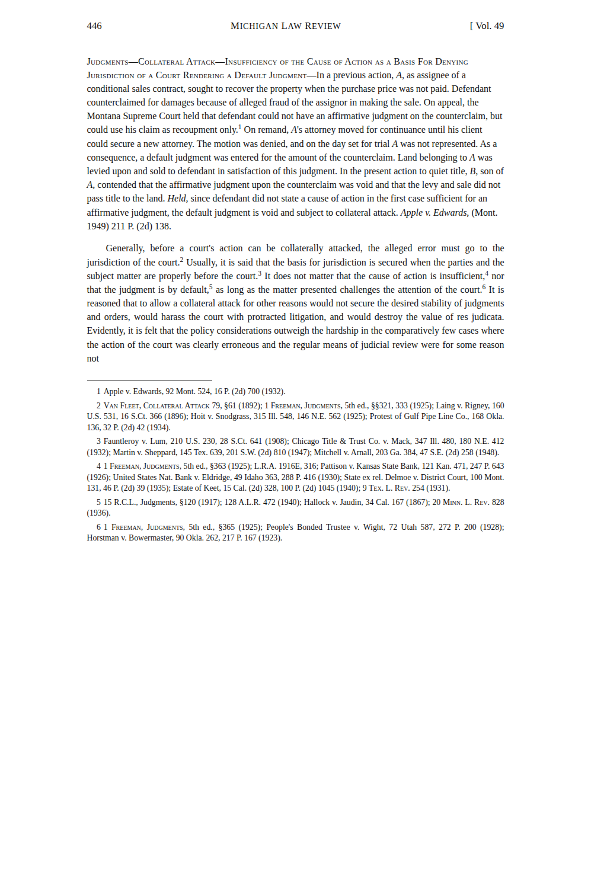446 MICHIGAN LAW REVIEW [ Vol. 49
Judgments—Collateral Attack—Insufficiency of the Cause of Action as a Basis For Denying Jurisdiction of a Court Rendering a Default Judgment
—
In a previous action, A, as assignee of a conditional sales contract, sought to recover the property when the purchase price was not paid. Defendant counterclaimed for damages because of alleged fraud of the assignor in making the sale. On appeal, the Montana Supreme Court held that defendant could not have an affirmative judgment on the counterclaim, but could use his claim as recoupment only.1 On remand, A's attorney moved for continuance until his client could secure a new attorney. The motion was denied, and on the day set for trial A was not represented. As a consequence, a default judgment was entered for the amount of the counterclaim. Land belonging to A was levied upon and sold to defendant in satisfaction of this judgment. In the present action to quiet title, B, son of A, contended that the affirmative judgment upon the counterclaim was void and that the levy and sale did not pass title to the land. Held, since defendant did not state a cause of action in the first case sufficient for an affirmative judgment, the default judgment is void and subject to collateral attack. Apple v. Edwards, (Mont. 1949) 211 P. (2d) 138.
Generally, before a court's action can be collaterally attacked, the alleged error must go to the jurisdiction of the court.2 Usually, it is said that the basis for jurisdiction is secured when the parties and the subject matter are properly before the court.3 It does not matter that the cause of action is insufficient,4 nor that the judgment is by default,5 as long as the matter presented challenges the attention of the court.6 It is reasoned that to allow a collateral attack for other reasons would not secure the desired stability of judgments and orders, would harass the court with protracted litigation, and would destroy the value of res judicata. Evidently, it is felt that the policy considerations outweigh the hardship in the comparatively few cases where the action of the court was clearly erroneous and the regular means of judicial review were for some reason not
1 Apple v. Edwards, 92 Mont. 524, 16 P. (2d) 700 (1932).
2 Van Fleet, Collateral Attack 79, §61 (1892); 1 Freeman, Judgments, 5th ed., §§321, 333 (1925); Laing v. Rigney, 160 U.S. 531, 16 S.Ct. 366 (1896); Hoit v. Snodgrass, 315 Ill. 548, 146 N.E. 562 (1925); Protest of Gulf Pipe Line Co., 168 Okla. 136, 32 P. (2d) 42 (1934).
3 Fauntleroy v. Lum, 210 U.S. 230, 28 S.Ct. 641 (1908); Chicago Title & Trust Co. v. Mack, 347 Ill. 480, 180 N.E. 412 (1932); Martin v. Sheppard, 145 Tex. 639, 201 S.W. (2d) 810 (1947); Mitchell v. Arnall, 203 Ga. 384, 47 S.E. (2d) 258 (1948).
41 Freeman, Judgments, 5th ed., §363 (1925); L.R.A. 1916E, 316; Pattison v. Kansas State Bank, 121 Kan. 471, 247 P. 643 (1926); United States Nat. Bank v. Eldridge, 49 Idaho 363, 288 P. 416 (1930); State ex rel. Delmoe v. District Court, 100 Mont. 131, 46 P. (2d) 39 (1935); Estate of Keet, 15 Cal. (2d) 328, 100 P. (2d) 1045 (1940); 9 Tex. L. Rev. 254 (1931).
515 R.C.L., Judgments, §120 (1917); 128 A.L.R. 472 (1940); Hallock v. Jaudin, 34 Cal. 167 (1867); 20 Minn. L. Rev. 828 (1936).
61 Freeman, Judgments, 5th ed., §365 (1925); People's Bonded Trustee v. Wight, 72 Utah 587, 272 P. 200 (1928); Horstman v. Bowermaster, 90 Okla. 262, 217 P. 167 (1923).